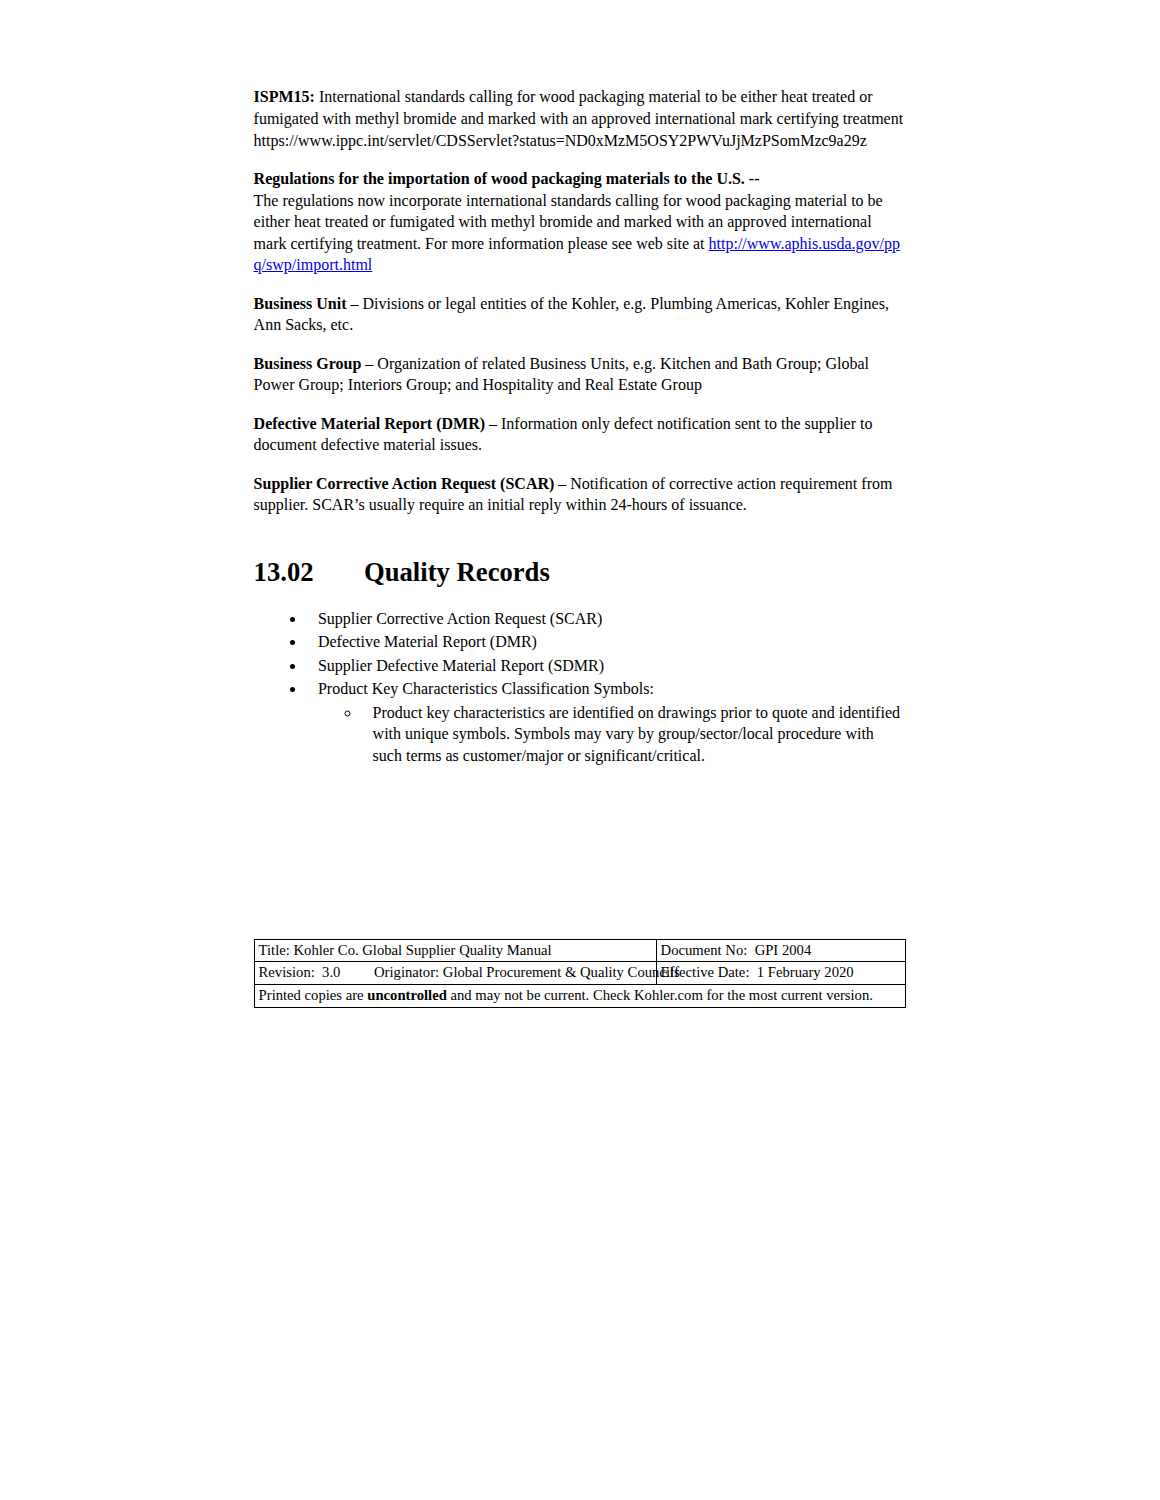ISPM15: International standards calling for wood packaging material to be either heat treated or fumigated with methyl bromide and marked with an approved international mark certifying treatment https://www.ippc.int/servlet/CDSServlet?status=ND0xMzM5OSY2PWVuJjMzPSomMzc9a29z
Regulations for the importation of wood packaging materials to the U.S. --
The regulations now incorporate international standards calling for wood packaging material to be either heat treated or fumigated with methyl bromide and marked with an approved international mark certifying treatment. For more information please see web site at http://www.aphis.usda.gov/ppq/swp/import.html
Business Unit – Divisions or legal entities of the Kohler, e.g. Plumbing Americas, Kohler Engines, Ann Sacks, etc.
Business Group – Organization of related Business Units, e.g. Kitchen and Bath Group; Global Power Group; Interiors Group; and Hospitality and Real Estate Group
Defective Material Report (DMR) – Information only defect notification sent to the supplier to document defective material issues.
Supplier Corrective Action Request (SCAR) – Notification of corrective action requirement from supplier. SCAR’s usually require an initial reply within 24-hours of issuance.
13.02 Quality Records
Supplier Corrective Action Request (SCAR)
Defective Material Report (DMR)
Supplier Defective Material Report (SDMR)
Product Key Characteristics Classification Symbols:
Product key characteristics are identified on drawings prior to quote and identified with unique symbols. Symbols may vary by group/sector/local procedure with such terms as customer/major or significant/critical.
| Title: Kohler Co. Global Supplier Quality Manual | Document No: GPI 2004 |
| Revision: 3.0 Originator: Global Procurement & Quality Councils | Effective Date: 1 February 2020 |
| Printed copies are uncontrolled and may not be current. Check Kohler.com for the most current version. |